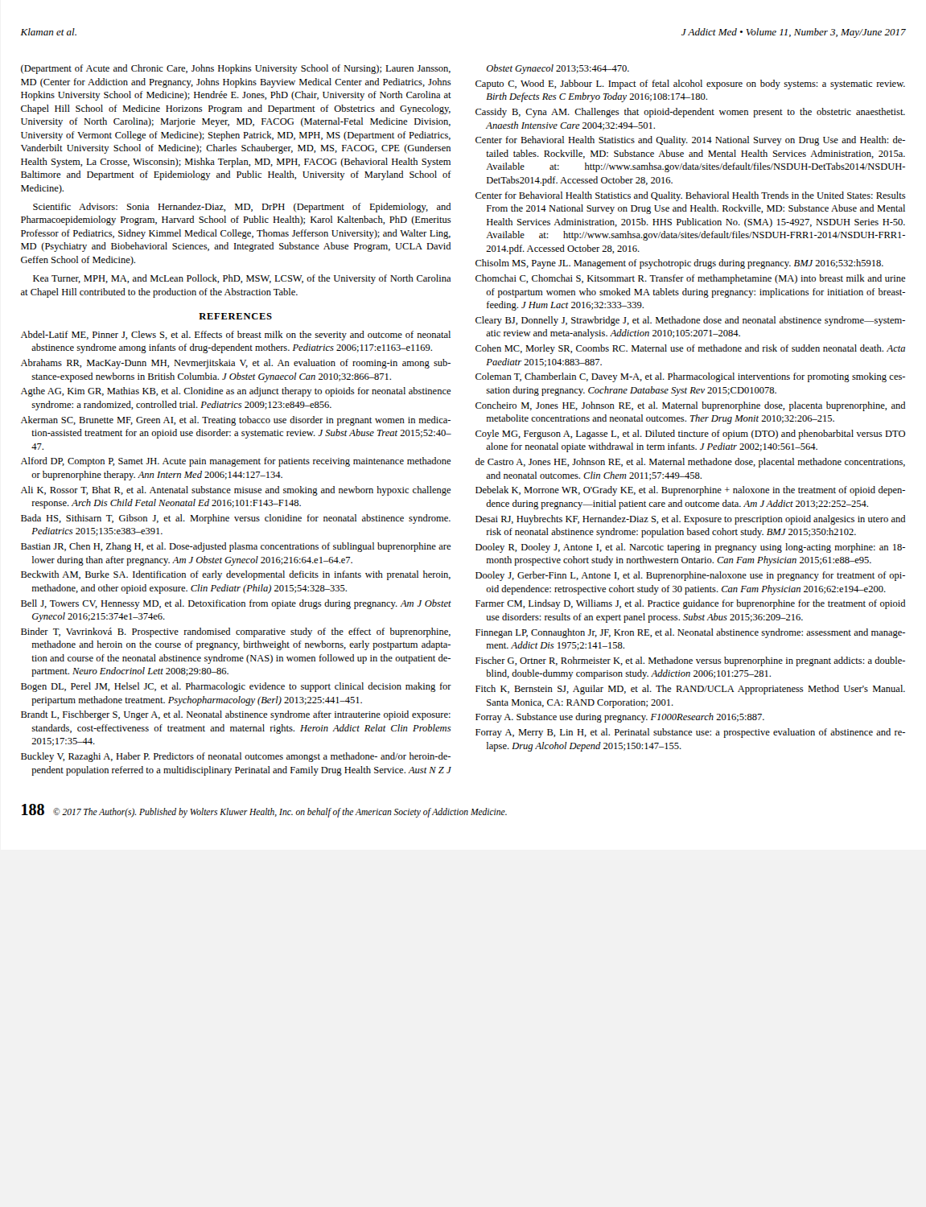Klaman et al.
J Addict Med • Volume 11, Number 3, May/June 2017
(Department of Acute and Chronic Care, Johns Hopkins University School of Nursing); Lauren Jansson, MD (Center for Addiction and Pregnancy, Johns Hopkins Bayview Medical Center and Pediatrics, Johns Hopkins University School of Medicine); Hendrée E. Jones, PhD (Chair, University of North Carolina at Chapel Hill School of Medicine Horizons Program and Department of Obstetrics and Gynecology, University of North Carolina); Marjorie Meyer, MD, FACOG (Maternal-Fetal Medicine Division, University of Vermont College of Medicine); Stephen Patrick, MD, MPH, MS (Department of Pediatrics, Vanderbilt University School of Medicine); Charles Schauberger, MD, MS, FACOG, CPE (Gundersen Health System, La Crosse, Wisconsin); Mishka Terplan, MD, MPH, FACOG (Behavioral Health System Baltimore and Department of Epidemiology and Public Health, University of Maryland School of Medicine).
Scientific Advisors: Sonia Hernandez-Diaz, MD, DrPH (Department of Epidemiology, and Pharmacoepidemiology Program, Harvard School of Public Health); Karol Kaltenbach, PhD (Emeritus Professor of Pediatrics, Sidney Kimmel Medical College, Thomas Jefferson University); and Walter Ling, MD (Psychiatry and Biobehavioral Sciences, and Integrated Substance Abuse Program, UCLA David Geffen School of Medicine).
Kea Turner, MPH, MA, and McLean Pollock, PhD, MSW, LCSW, of the University of North Carolina at Chapel Hill contributed to the production of the Abstraction Table.
REFERENCES
Abdel-Latif ME, Pinner J, Clews S, et al. Effects of breast milk on the severity and outcome of neonatal abstinence syndrome among infants of drug-dependent mothers. Pediatrics 2006;117:e1163–e1169.
Abrahams RR, MacKay-Dunn MH, Nevmerjitskaia V, et al. An evaluation of rooming-in among substance-exposed newborns in British Columbia. J Obstet Gynaecol Can 2010;32:866–871.
Agthe AG, Kim GR, Mathias KB, et al. Clonidine as an adjunct therapy to opioids for neonatal abstinence syndrome: a randomized, controlled trial. Pediatrics 2009;123:e849–e856.
Akerman SC, Brunette MF, Green AI, et al. Treating tobacco use disorder in pregnant women in medication-assisted treatment for an opioid use disorder: a systematic review. J Subst Abuse Treat 2015;52:40–47.
Alford DP, Compton P, Samet JH. Acute pain management for patients receiving maintenance methadone or buprenorphine therapy. Ann Intern Med 2006;144:127–134.
Ali K, Rossor T, Bhat R, et al. Antenatal substance misuse and smoking and newborn hypoxic challenge response. Arch Dis Child Fetal Neonatal Ed 2016;101:F143–F148.
Bada HS, Sithisarn T, Gibson J, et al. Morphine versus clonidine for neonatal abstinence syndrome. Pediatrics 2015;135:e383–e391.
Bastian JR, Chen H, Zhang H, et al. Dose-adjusted plasma concentrations of sublingual buprenorphine are lower during than after pregnancy. Am J Obstet Gynecol 2016;216:64.e1–64.e7.
Beckwith AM, Burke SA. Identification of early developmental deficits in infants with prenatal heroin, methadone, and other opioid exposure. Clin Pediatr (Phila) 2015;54:328–335.
Bell J, Towers CV, Hennessy MD, et al. Detoxification from opiate drugs during pregnancy. Am J Obstet Gynecol 2016;215:374e1–374e6.
Binder T, Vavrinková B. Prospective randomised comparative study of the effect of buprenorphine, methadone and heroin on the course of pregnancy, birthweight of newborns, early postpartum adaptation and course of the neonatal abstinence syndrome (NAS) in women followed up in the outpatient department. Neuro Endocrinol Lett 2008;29:80–86.
Bogen DL, Perel JM, Helsel JC, et al. Pharmacologic evidence to support clinical decision making for peripartum methadone treatment. Psychopharmacology (Berl) 2013;225:441–451.
Brandt L, Fischberger S, Unger A, et al. Neonatal abstinence syndrome after intrauterine opioid exposure: standards, cost-effectiveness of treatment and maternal rights. Heroin Addict Relat Clin Problems 2015;17:35–44.
Buckley V, Razaghi A, Haber P. Predictors of neonatal outcomes amongst a methadone- and/or heroin-dependent population referred to a multidisciplinary Perinatal and Family Drug Health Service. Aust N Z J Obstet Gynaecol 2013;53:464–470.
Caputo C, Wood E, Jabbour L. Impact of fetal alcohol exposure on body systems: a systematic review. Birth Defects Res C Embryo Today 2016;108:174–180.
Cassidy B, Cyna AM. Challenges that opioid-dependent women present to the obstetric anaesthetist. Anaesth Intensive Care 2004;32:494–501.
Center for Behavioral Health Statistics and Quality. 2014 National Survey on Drug Use and Health: detailed tables. Rockville, MD: Substance Abuse and Mental Health Services Administration, 2015a. Available at: http://www.samhsa.gov/data/sites/default/files/NSDUH-DetTabs2014/NSDUH-DetTabs2014.pdf. Accessed October 28, 2016.
Center for Behavioral Health Statistics and Quality. Behavioral Health Trends in the United States: Results From the 2014 National Survey on Drug Use and Health. Rockville, MD: Substance Abuse and Mental Health Services Administration, 2015b. HHS Publication No. (SMA) 15-4927, NSDUH Series H-50. Available at: http://www.samhsa.gov/data/sites/default/files/NSDUH-FRR1-2014/NSDUH-FRR1-2014.pdf. Accessed October 28, 2016.
Chisolm MS, Payne JL. Management of psychotropic drugs during pregnancy. BMJ 2016;532:h5918.
Chomchai C, Chomchai S, Kitsommart R. Transfer of methamphetamine (MA) into breast milk and urine of postpartum women who smoked MA tablets during pregnancy: implications for initiation of breastfeeding. J Hum Lact 2016;32:333–339.
Cleary BJ, Donnelly J, Strawbridge J, et al. Methadone dose and neonatal abstinence syndrome—systematic review and meta-analysis. Addiction 2010;105:2071–2084.
Cohen MC, Morley SR, Coombs RC. Maternal use of methadone and risk of sudden neonatal death. Acta Paediatr 2015;104:883–887.
Coleman T, Chamberlain C, Davey M-A, et al. Pharmacological interventions for promoting smoking cessation during pregnancy. Cochrane Database Syst Rev 2015;CD010078.
Concheiro M, Jones HE, Johnson RE, et al. Maternal buprenorphine dose, placenta buprenorphine, and metabolite concentrations and neonatal outcomes. Ther Drug Monit 2010;32:206–215.
Coyle MG, Ferguson A, Lagasse L, et al. Diluted tincture of opium (DTO) and phenobarbital versus DTO alone for neonatal opiate withdrawal in term infants. J Pediatr 2002;140:561–564.
de Castro A, Jones HE, Johnson RE, et al. Maternal methadone dose, placental methadone concentrations, and neonatal outcomes. Clin Chem 2011;57:449–458.
Debelak K, Morrone WR, O'Grady KE, et al. Buprenorphine + naloxone in the treatment of opioid dependence during pregnancy—initial patient care and outcome data. Am J Addict 2013;22:252–254.
Desai RJ, Huybrechts KF, Hernandez-Diaz S, et al. Exposure to prescription opioid analgesics in utero and risk of neonatal abstinence syndrome: population based cohort study. BMJ 2015;350:h2102.
Dooley R, Dooley J, Antone I, et al. Narcotic tapering in pregnancy using long-acting morphine: an 18-month prospective cohort study in northwestern Ontario. Can Fam Physician 2015;61:e88–e95.
Dooley J, Gerber-Finn L, Antone I, et al. Buprenorphine-naloxone use in pregnancy for treatment of opioid dependence: retrospective cohort study of 30 patients. Can Fam Physician 2016;62:e194–e200.
Farmer CM, Lindsay D, Williams J, et al. Practice guidance for buprenorphine for the treatment of opioid use disorders: results of an expert panel process. Subst Abus 2015;36:209–216.
Finnegan LP, Connaughton Jr, JF, Kron RE, et al. Neonatal abstinence syndrome: assessment and management. Addict Dis 1975;2:141–158.
Fischer G, Ortner R, Rohrmeister K, et al. Methadone versus buprenorphine in pregnant addicts: a double-blind, double-dummy comparison study. Addiction 2006;101:275–281.
Fitch K, Bernstein SJ, Aguilar MD, et al. The RAND/UCLA Appropriateness Method User's Manual. Santa Monica, CA: RAND Corporation; 2001.
Forray A. Substance use during pregnancy. F1000Research 2016;5:887.
Forray A, Merry B, Lin H, et al. Perinatal substance use: a prospective evaluation of abstinence and relapse. Drug Alcohol Depend 2015;150:147–155.
188 © 2017 The Author(s). Published by Wolters Kluwer Health, Inc. on behalf of the American Society of Addiction Medicine.